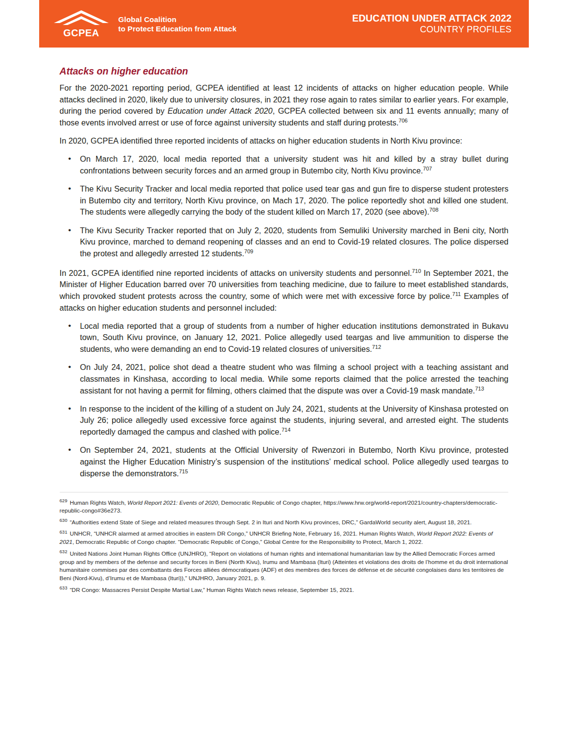GCPEA
Global Coalition
to Protect Education from Attack
EDUCATION UNDER ATTACK 2022
COUNTRY PROFILES
Attacks on higher education
For the 2020-2021 reporting period, GCPEA identified at least 12 incidents of attacks on higher education people. While attacks declined in 2020, likely due to university closures, in 2021 they rose again to rates similar to earlier years. For example, during the period covered by Education under Attack 2020, GCPEA collected between six and 11 events annually; many of those events involved arrest or use of force against university students and staff during protests.706
In 2020, GCPEA identified three reported incidents of attacks on higher education students in North Kivu province:
On March 17, 2020, local media reported that a university student was hit and killed by a stray bullet during confrontations between security forces and an armed group in Butembo city, North Kivu province.707
The Kivu Security Tracker and local media reported that police used tear gas and gun fire to disperse student protesters in Butembo city and territory, North Kivu province, on Mach 17, 2020. The police reportedly shot and killed one student. The students were allegedly carrying the body of the student killed on March 17, 2020 (see above).708
The Kivu Security Tracker reported that on July 2, 2020, students from Semuliki University marched in Beni city, North Kivu province, marched to demand reopening of classes and an end to Covid-19 related closures. The police dispersed the protest and allegedly arrested 12 students.709
In 2021, GCPEA identified nine reported incidents of attacks on university students and personnel.710 In September 2021, the Minister of Higher Education barred over 70 universities from teaching medicine, due to failure to meet established standards, which provoked student protests across the country, some of which were met with excessive force by police.711 Examples of attacks on higher education students and personnel included:
Local media reported that a group of students from a number of higher education institutions demonstrated in Bukavu town, South Kivu province, on January 12, 2021. Police allegedly used teargas and live ammunition to disperse the students, who were demanding an end to Covid-19 related closures of universities.712
On July 24, 2021, police shot dead a theatre student who was filming a school project with a teaching assistant and classmates in Kinshasa, according to local media. While some reports claimed that the police arrested the teaching assistant for not having a permit for filming, others claimed that the dispute was over a Covid-19 mask mandate.713
In response to the incident of the killing of a student on July 24, 2021, students at the University of Kinshasa protested on July 26; police allegedly used excessive force against the students, injuring several, and arrested eight. The students reportedly damaged the campus and clashed with police.714
On September 24, 2021, students at the Official University of Rwenzori in Butembo, North Kivu province, protested against the Higher Education Ministry’s suspension of the institutions’ medical school. Police allegedly used teargas to disperse the demonstrators.715
629 Human Rights Watch, World Report 2021: Events of 2020, Democratic Republic of Congo chapter, https://www.hrw.org/world-report/2021/country-chapters/democratic-republic-congo#36e273.
630 “Authorities extend State of Siege and related measures through Sept. 2 in Ituri and North Kivu provinces, DRC,” GardaWorld security alert, August 18, 2021.
631 UNHCR, “UNHCR alarmed at armed atrocities in eastern DR Congo,” UNHCR Briefing Note, February 16, 2021. Human Rights Watch, World Report 2022: Events of 2021, Democratic Republic of Congo chapter. “Democratic Republic of Congo,” Global Centre for the Responsibility to Protect, March 1, 2022.
632 United Nations Joint Human Rights Office (UNJHRO), “Report on violations of human rights and international humanitarian law by the Allied Democratic Forces armed group and by members of the defense and security forces in Beni (North Kivu), Irumu and Mambasa (Ituri) (Atteintes et violations des droits de l’homme et du droit international humanitaire commises par des combattants des Forces alliées démocratiques (ADF) et des membres des forces de défense et de sécurité congolaises dans les territoires de Beni (Nord-Kivu), d’Irumu et de Mambasa (Ituri)),” UNJHRO, January 2021, p. 9.
633 “DR Congo: Massacres Persist Despite Martial Law,” Human Rights Watch news release, September 15, 2021.